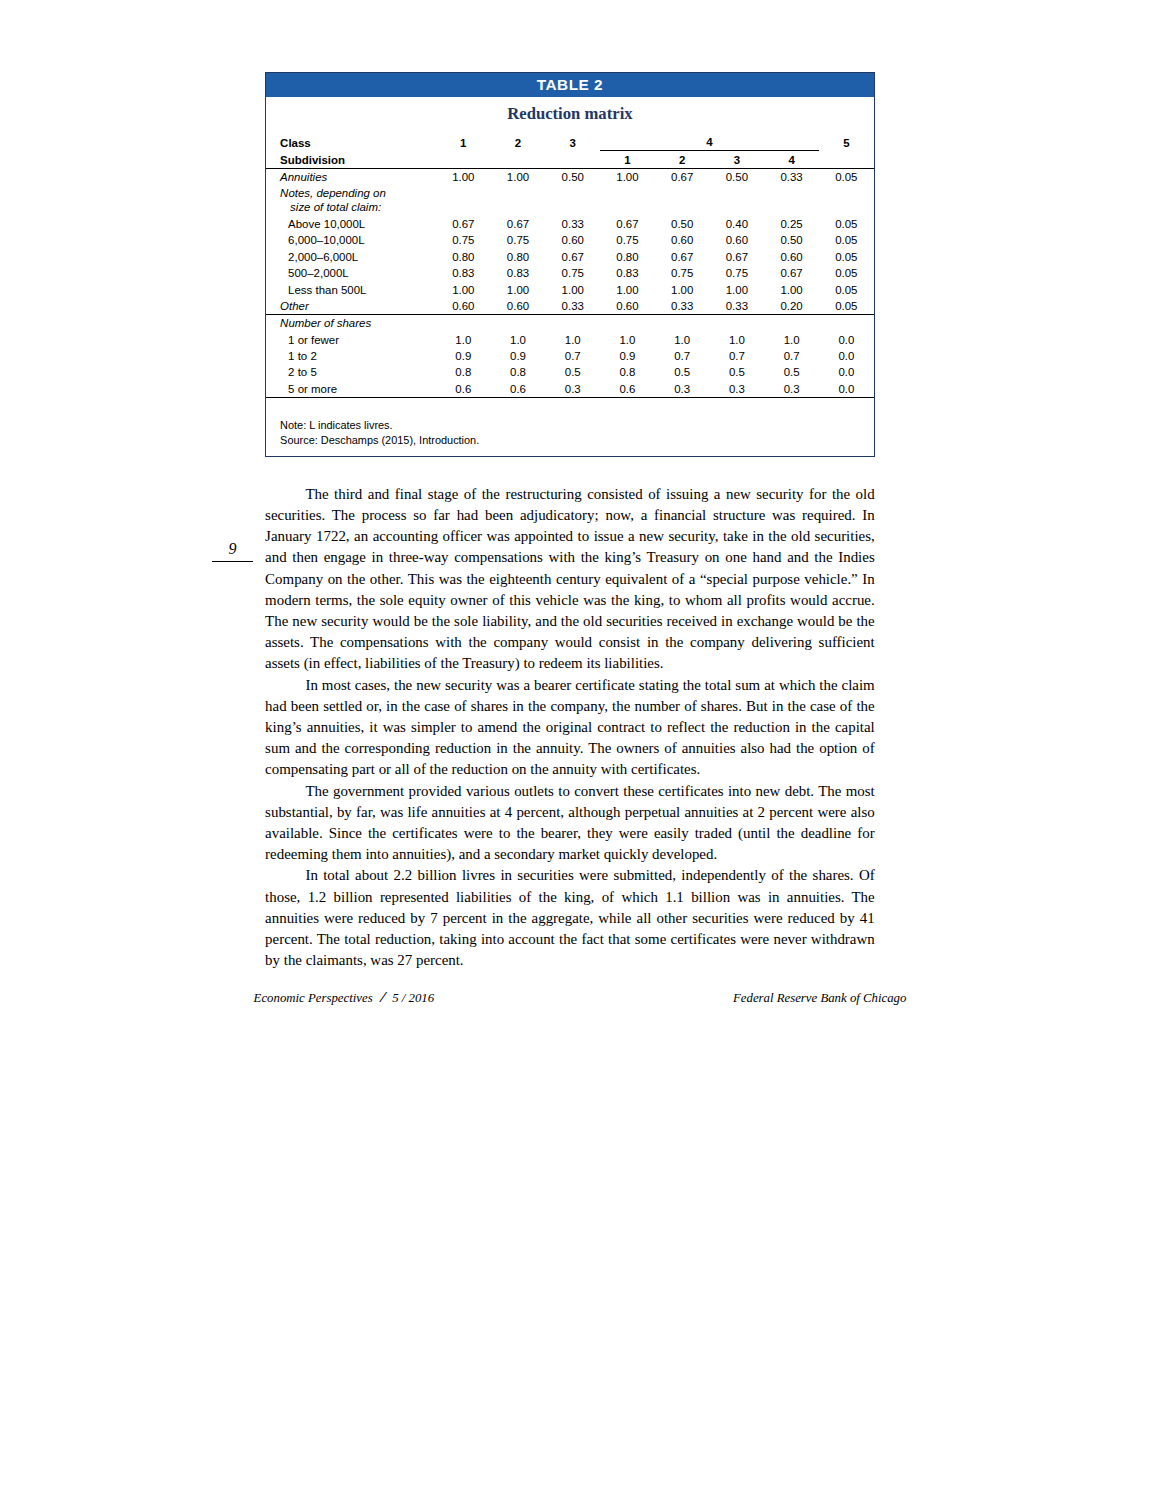9
TABLE 2
Reduction matrix
| Class | 1 | 2 | 3 | 4 | 5 |
| --- | --- | --- | --- | --- | --- |
| Subdivision | | | | 1 | 2 | 3 | 4 | |
| Annuities | 1.00 | 1.00 | 0.50 | 1.00 | 0.67 | 0.50 | 0.33 | 0.05 |
| Notes, depending on size of total claim: | | | | | | | | |
| Above 10,000L | 0.67 | 0.67 | 0.33 | 0.67 | 0.50 | 0.40 | 0.25 | 0.05 |
| 6,000–10,000L | 0.75 | 0.75 | 0.60 | 0.75 | 0.60 | 0.60 | 0.50 | 0.05 |
| 2,000–6,000L | 0.80 | 0.80 | 0.67 | 0.80 | 0.67 | 0.67 | 0.60 | 0.05 |
| 500–2,000L | 0.83 | 0.83 | 0.75 | 0.83 | 0.75 | 0.75 | 0.67 | 0.05 |
| Less than 500L | 1.00 | 1.00 | 1.00 | 1.00 | 1.00 | 1.00 | 1.00 | 0.05 |
| Other | 0.60 | 0.60 | 0.33 | 0.60 | 0.33 | 0.33 | 0.20 | 0.05 |
| Number of shares | | | | | | | | |
| 1 or fewer | 1.0 | 1.0 | 1.0 | 1.0 | 1.0 | 1.0 | 1.0 | 0.0 |
| 1 to 2 | 0.9 | 0.9 | 0.7 | 0.9 | 0.7 | 0.7 | 0.7 | 0.0 |
| 2 to 5 | 0.8 | 0.8 | 0.5 | 0.8 | 0.5 | 0.5 | 0.5 | 0.0 |
| 5 or more | 0.6 | 0.6 | 0.3 | 0.6 | 0.3 | 0.3 | 0.3 | 0.0 |
Note: L indicates livres.
Source: Deschamps (2015), Introduction.
The third and final stage of the restructuring consisted of issuing a new security for the old securities. The process so far had been adjudicatory; now, a financial structure was required. In January 1722, an accounting officer was appointed to issue a new security, take in the old securities, and then engage in three-way compensations with the king’s Treasury on one hand and the Indies Company on the other. This was the eighteenth century equivalent of a “special purpose vehicle.” In modern terms, the sole equity owner of this vehicle was the king, to whom all profits would accrue. The new security would be the sole liability, and the old securities received in exchange would be the assets. The compensations with the company would consist in the company delivering sufficient assets (in effect, liabilities of the Treasury) to redeem its liabilities.
In most cases, the new security was a bearer certificate stating the total sum at which the claim had been settled or, in the case of shares in the company, the number of shares. But in the case of the king’s annuities, it was simpler to amend the original contract to reflect the reduction in the capital sum and the corresponding reduction in the annuity. The owners of annuities also had the option of compensating part or all of the reduction on the annuity with certificates.
The government provided various outlets to convert these certificates into new debt. The most substantial, by far, was life annuities at 4 percent, although perpetual annuities at 2 percent were also available. Since the certificates were to the bearer, they were easily traded (until the deadline for redeeming them into annuities), and a secondary market quickly developed.
In total about 2.2 billion livres in securities were submitted, independently of the shares. Of those, 1.2 billion represented liabilities of the king, of which 1.1 billion was in annuities. The annuities were reduced by 7 percent in the aggregate, while all other securities were reduced by 41 percent. The total reduction, taking into account the fact that some certificates were never withdrawn by the claimants, was 27 percent.
Economic Perspectives / 5 / 2016
Federal Reserve Bank of Chicago